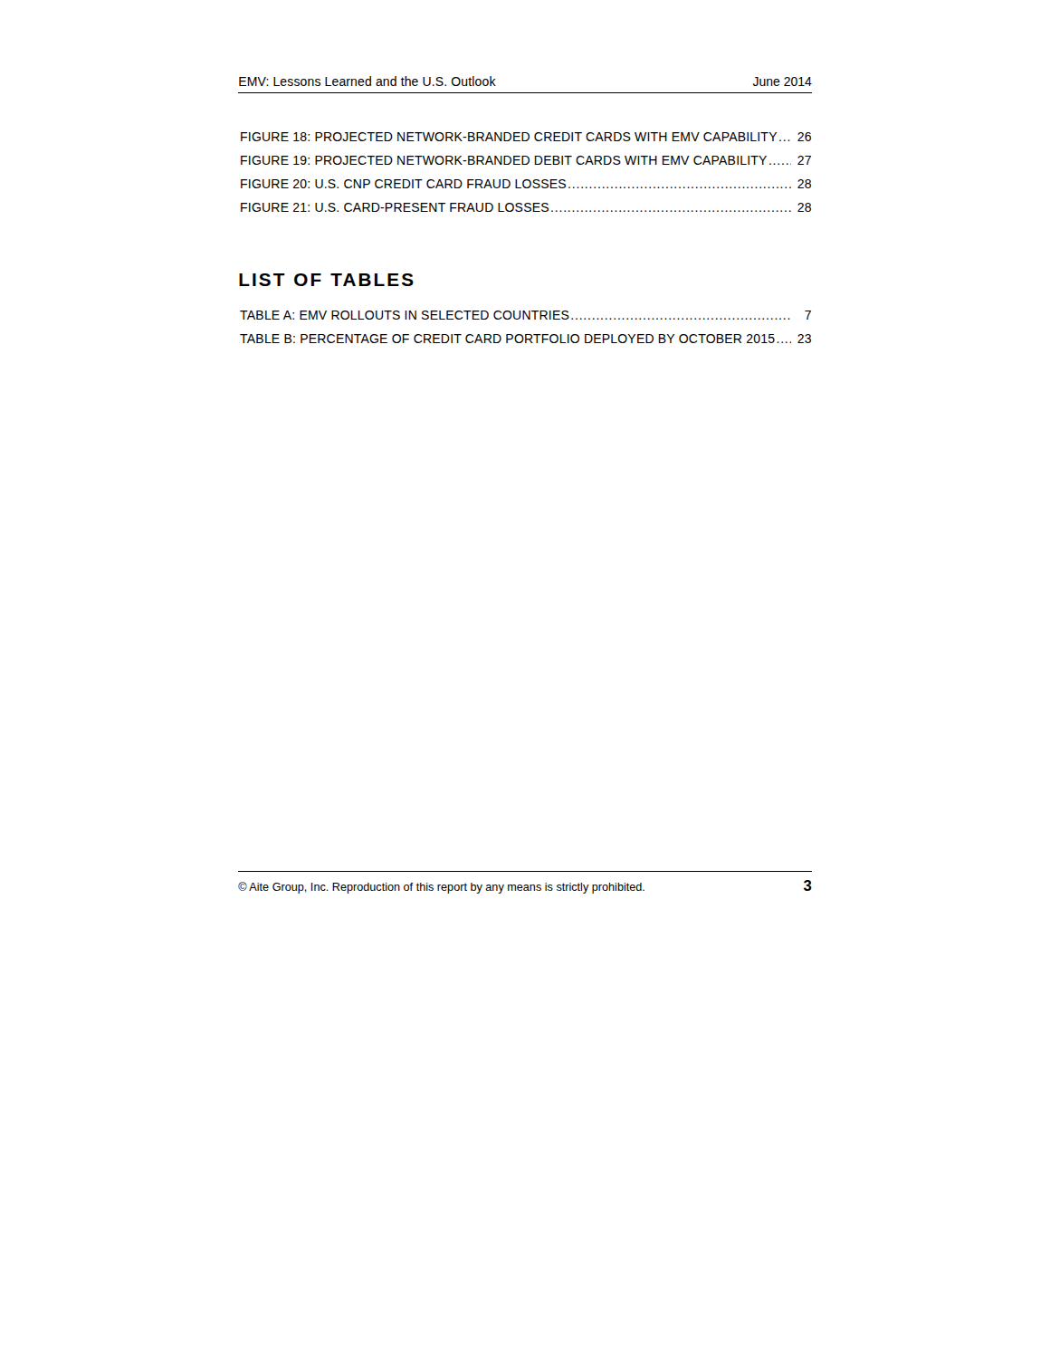EMV: Lessons Learned and the U.S. Outlook June 2014
FIGURE 18: PROJECTED NETWORK-BRANDED CREDIT CARDS WITH EMV CAPABILITY ................................ 26
FIGURE 19: PROJECTED NETWORK-BRANDED DEBIT CARDS WITH EMV CAPABILITY .................................. 27
FIGURE 20: U.S. CNP CREDIT CARD FRAUD LOSSES ..................................................................................... 28
FIGURE 21: U.S. CARD-PRESENT FRAUD LOSSES ......................................................................................... 28
List of Tables
TABLE A: EMV ROLLOUTS IN SELECTED COUNTRIES ..................................................................................... 7
TABLE B: PERCENTAGE OF CREDIT CARD PORTFOLIO DEPLOYED BY OCTOBER 2015 .................................. 23
© Aite Group, Inc. Reproduction of this report by any means is strictly prohibited. 3